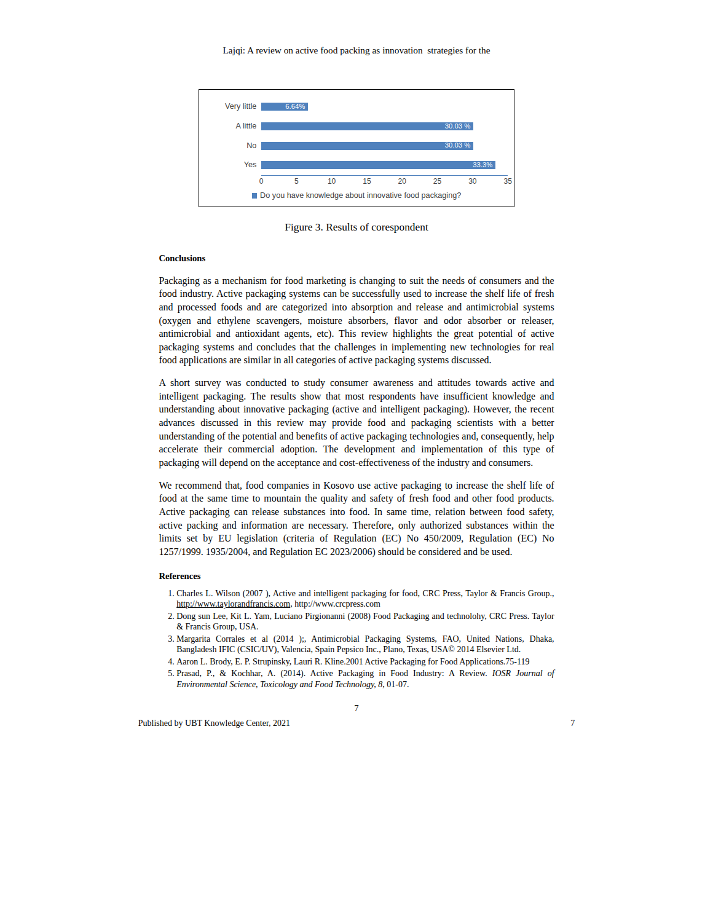Lajqi: A review on active food packing as innovation strategies for the
Very little
6.64%
A little
30.03 %
No
30.03 %
Yes
33.3%
0 5 10 15 20 25 30 35
Do you have knowledge about innovative food packaging?
Figure 3. Results of corespondent
Conclusions
Packaging as a mechanism for food marketing is changing to suit the needs of consumers and the food industry. Active packaging systems can be successfully used to increase the shelf life of fresh and processed foods and are categorized into absorption and release and antimicrobial systems (oxygen and ethylene scavengers, moisture absorbers, flavor and odor absorber or releaser, antimicrobial and antioxidant agents, etc). This review highlights the great potential of active packaging systems and concludes that the challenges in implementing new technologies for real food applications are similar in all categories of active packaging systems discussed.
A short survey was conducted to study consumer awareness and attitudes towards active and intelligent packaging. The results show that most respondents have insufficient knowledge and understanding about innovative packaging (active and intelligent packaging). However, the recent advances discussed in this review may provide food and packaging scientists with a better understanding of the potential and benefits of active packaging technologies and, consequently, help accelerate their commercial adoption. The development and implementation of this type of packaging will depend on the acceptance and cost-effectiveness of the industry and consumers.
We recommend that, food companies in Kosovo use active packaging to increase the shelf life of food at the same time to mountain the quality and safety of fresh food and other food products. Active packaging can release substances into food. In same time, relation between food safety, active packing and information are necessary. Therefore, only authorized substances within the limits set by EU legislation (criteria of Regulation (EC) No 450/2009, Regulation (EC) No 1257/1999. 1935/2004, and Regulation EC 2023/2006) should be considered and be used.
References
Charles L. Wilson (2007 ), Active and intelligent packaging for food, CRC Press, Taylor & Francis Group., http://www.taylorandfrancis.com, http://www.crcpress.com
Dong sun Lee, Kit L. Yam, Luciano Pirgionanni (2008) Food Packaging and technolohy, CRC Press. Taylor & Francis Group, USA.
Margarita Corrales et al (2014 );, Antimicrobial Packaging Systems, FAO, United Nations, Dhaka, Bangladesh IFIC (CSIC/UV), Valencia, Spain Pepsico Inc., Plano, Texas, USA© 2014 Elsevier Ltd.
Aaron L. Brody, E. P. Strupinsky, Lauri R. Kline.2001 Active Packaging for Food Applications.75-119
Prasad, P., & Kochhar, A. (2014). Active Packaging in Food Industry: A Review. IOSR Journal of Environmental Science, Toxicology and Food Technology, 8, 01-07.
7
Published by UBT Knowledge Center, 2021
7